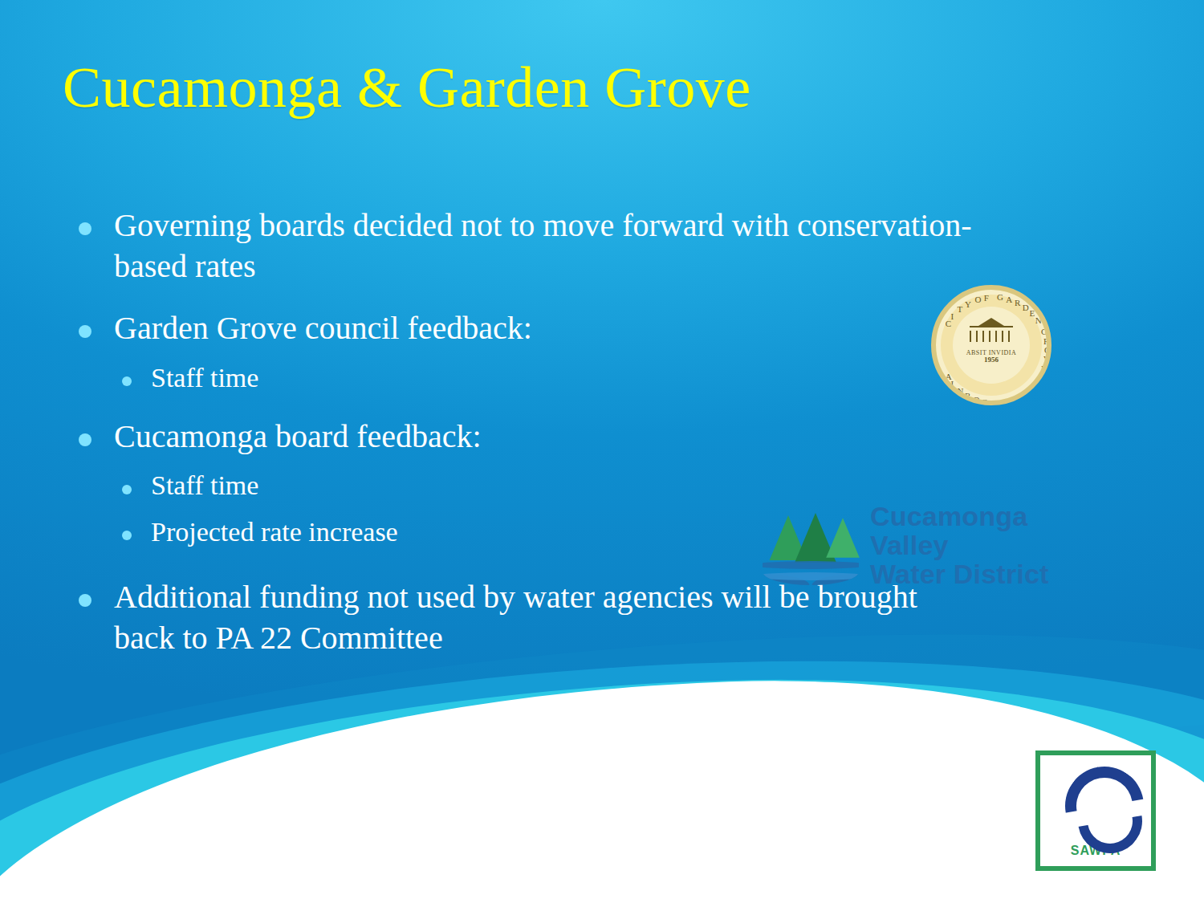Cucamonga & Garden Grove
Governing boards decided not to move forward with conservation-based rates
Garden Grove council feedback:
Staff time
Cucamonga board feedback:
Staff time
Projected rate increase
Additional funding not used by water agencies will be brought back to PA 22 Committee
C I T Y O F G A R D E N G R O V E C A L I F O R N I A
ABSIT INVIDIA
1956
Cucamonga Valley
Water District
SAWPA